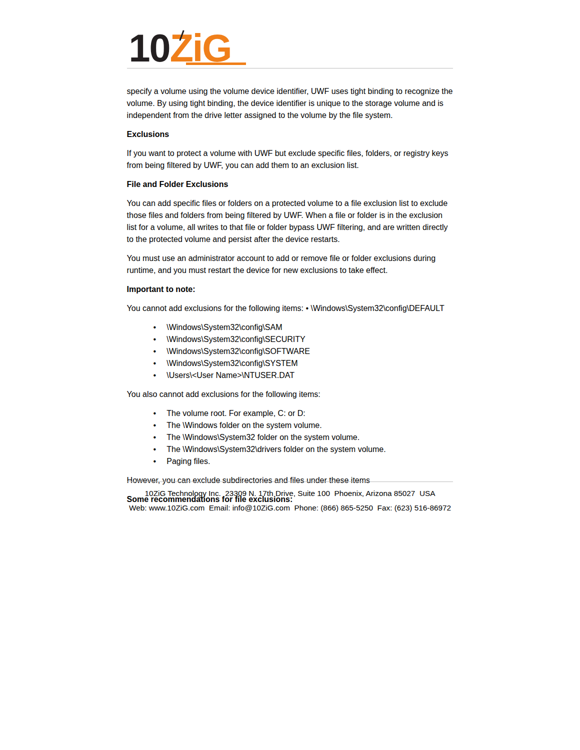10 ZiG
specify a volume using the volume device identifier, UWF uses tight binding to recognize the volume. By using tight binding, the device identifier is unique to the storage volume and is independent from the drive letter assigned to the volume by the file system.
Exclusions
If you want to protect a volume with UWF but exclude specific files, folders, or registry keys from being filtered by UWF, you can add them to an exclusion list.
File and Folder Exclusions
You can add specific files or folders on a protected volume to a file exclusion list to exclude those files and folders from being filtered by UWF. When a file or folder is in the exclusion list for a volume, all writes to that file or folder bypass UWF filtering, and are written directly to the protected volume and persist after the device restarts.
You must use an administrator account to add or remove file or folder exclusions during runtime, and you must restart the device for new exclusions to take effect.
Important to note:
You cannot add exclusions for the following items: • \Windows\System32\config\DEFAULT
\Windows\System32\config\SAM
\Windows\System32\config\SECURITY
\Windows\System32\config\SOFTWARE
\Windows\System32\config\SYSTEM
\Users\<User Name>\NTUSER.DAT
You also cannot add exclusions for the following items:
The volume root. For example, C: or D:
The \Windows folder on the system volume.
The \Windows\System32 folder on the system volume.
The \Windows\System32\drivers folder on the system volume.
Paging files.
However, you can exclude subdirectories and files under these items
Some recommendations for file exclusions:
10ZiG Technology Inc. 23309 N. 17th Drive, Suite 100 Phoenix, Arizona 85027 USA
Web: www.10ZiG.com Email: info@10ZiG.com Phone: (866) 865-5250 Fax: (623) 516-86972